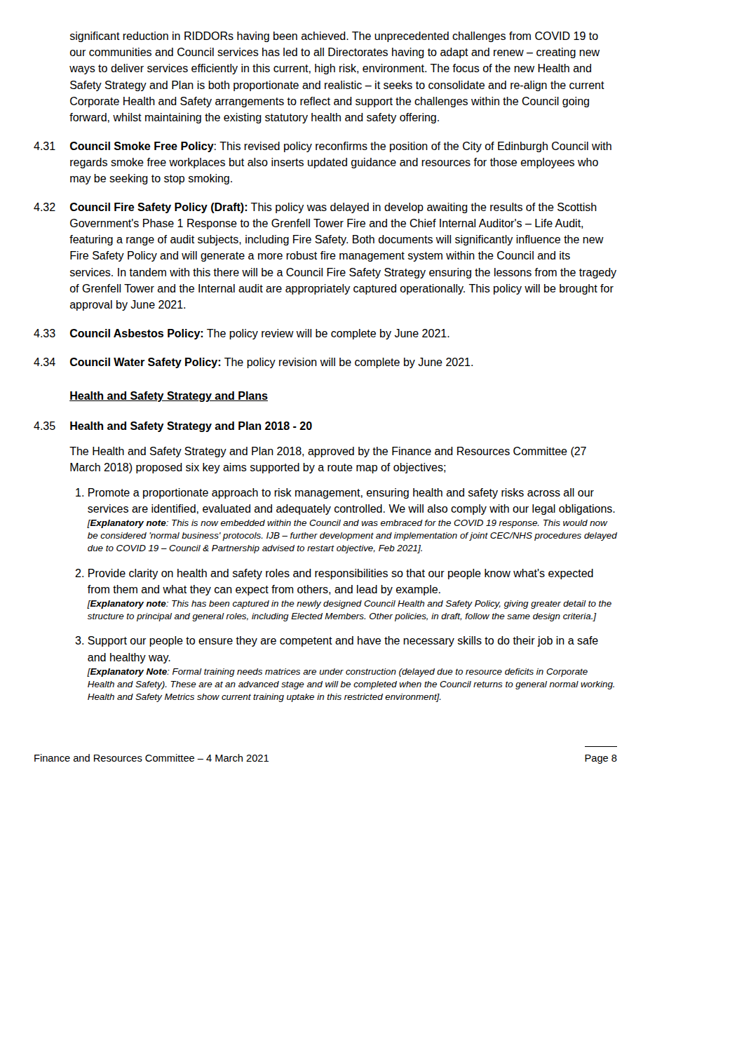significant reduction in RIDDORs having been achieved. The unprecedented challenges from COVID 19 to our communities and Council services has led to all Directorates having to adapt and renew – creating new ways to deliver services efficiently in this current, high risk, environment. The focus of the new Health and Safety Strategy and Plan is both proportionate and realistic – it seeks to consolidate and re-align the current Corporate Health and Safety arrangements to reflect and support the challenges within the Council going forward, whilst maintaining the existing statutory health and safety offering.
4.31
Council Smoke Free Policy: This revised policy reconfirms the position of the City of Edinburgh Council with regards smoke free workplaces but also inserts updated guidance and resources for those employees who may be seeking to stop smoking.
4.32
Council Fire Safety Policy (Draft): This policy was delayed in develop awaiting the results of the Scottish Government's Phase 1 Response to the Grenfell Tower Fire and the Chief Internal Auditor's – Life Audit, featuring a range of audit subjects, including Fire Safety. Both documents will significantly influence the new Fire Safety Policy and will generate a more robust fire management system within the Council and its services. In tandem with this there will be a Council Fire Safety Strategy ensuring the lessons from the tragedy of Grenfell Tower and the Internal audit are appropriately captured operationally. This policy will be brought for approval by June 2021.
4.33
Council Asbestos Policy: The policy review will be complete by June 2021.
4.34
Council Water Safety Policy: The policy revision will be complete by June 2021.
Health and Safety Strategy and Plans
4.35
Health and Safety Strategy and Plan 2018 - 20
The Health and Safety Strategy and Plan 2018, approved by the Finance and Resources Committee (27 March 2018) proposed six key aims supported by a route map of objectives;
Promote a proportionate approach to risk management, ensuring health and safety risks across all our services are identified, evaluated and adequately controlled. We will also comply with our legal obligations.
[Explanatory note: This is now embedded within the Council and was embraced for the COVID 19 response. This would now be considered 'normal business' protocols. IJB – further development and implementation of joint CEC/NHS procedures delayed due to COVID 19 – Council & Partnership advised to restart objective, Feb 2021].
Provide clarity on health and safety roles and responsibilities so that our people know what's expected from them and what they can expect from others, and lead by example.
[Explanatory note: This has been captured in the newly designed Council Health and Safety Policy, giving greater detail to the structure to principal and general roles, including Elected Members. Other policies, in draft, follow the same design criteria.]
Support our people to ensure they are competent and have the necessary skills to do their job in a safe and healthy way.
[Explanatory Note: Formal training needs matrices are under construction (delayed due to resource deficits in Corporate Health and Safety). These are at an advanced stage and will be completed when the Council returns to general normal working. Health and Safety Metrics show current training uptake in this restricted environment].
Finance and Resources Committee – 4 March 2021
Page 8